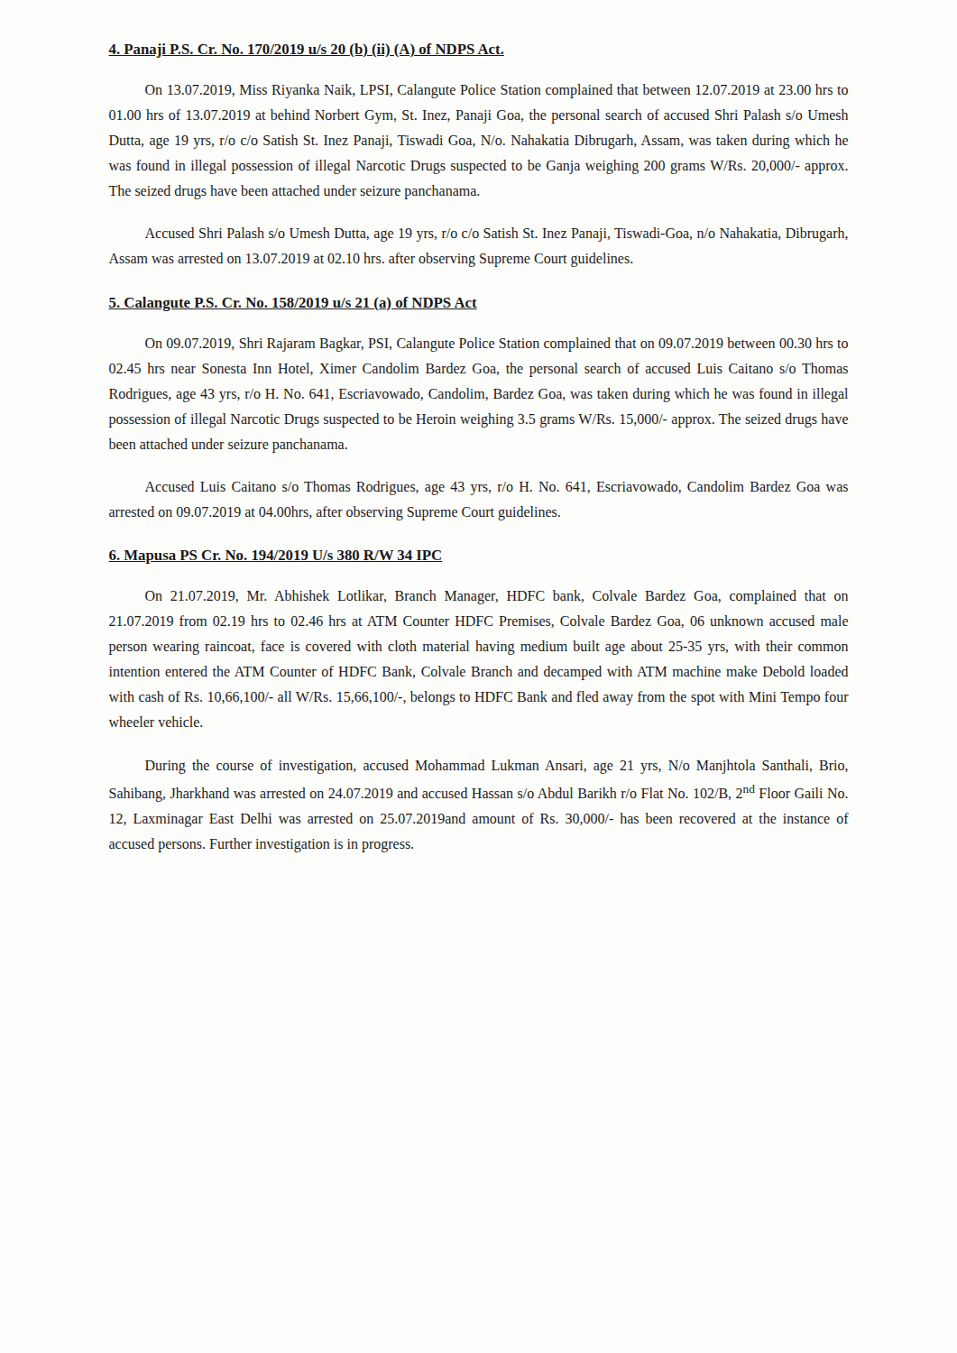4. Panaji P.S. Cr. No. 170/2019 u/s 20 (b) (ii) (A) of NDPS Act.
On 13.07.2019, Miss Riyanka Naik, LPSI, Calangute Police Station complained that between 12.07.2019 at 23.00 hrs to 01.00 hrs of 13.07.2019 at behind Norbert Gym, St. Inez, Panaji Goa, the personal search of accused Shri Palash s/o Umesh Dutta, age 19 yrs, r/o c/o Satish St. Inez Panaji, Tiswadi Goa, N/o. Nahakatia Dibrugarh, Assam, was taken during which he was found in illegal possession of illegal Narcotic Drugs suspected to be Ganja weighing 200 grams W/Rs. 20,000/- approx. The seized drugs have been attached under seizure panchanama.
Accused Shri Palash s/o Umesh Dutta, age 19 yrs, r/o c/o Satish St. Inez Panaji, Tiswadi-Goa, n/o Nahakatia, Dibrugarh, Assam was arrested on 13.07.2019 at 02.10 hrs. after observing Supreme Court guidelines.
5. Calangute P.S. Cr. No. 158/2019 u/s 21 (a) of NDPS Act
On 09.07.2019, Shri Rajaram Bagkar, PSI, Calangute Police Station complained that on 09.07.2019 between 00.30 hrs to 02.45 hrs near Sonesta Inn Hotel, Ximer Candolim Bardez Goa, the personal search of accused Luis Caitano s/o Thomas Rodrigues, age 43 yrs, r/o H. No. 641, Escriavowado, Candolim, Bardez Goa, was taken during which he was found in illegal possession of illegal Narcotic Drugs suspected to be Heroin weighing 3.5 grams W/Rs. 15,000/- approx. The seized drugs have been attached under seizure panchanama.
Accused Luis Caitano s/o Thomas Rodrigues, age 43 yrs, r/o H. No. 641, Escriavowado, Candolim Bardez Goa was arrested on 09.07.2019 at 04.00hrs, after observing Supreme Court guidelines.
6. Mapusa PS Cr. No. 194/2019 U/s 380 R/W 34 IPC
On 21.07.2019, Mr. Abhishek Lotlikar, Branch Manager, HDFC bank, Colvale Bardez Goa, complained that on 21.07.2019 from 02.19 hrs to 02.46 hrs at ATM Counter HDFC Premises, Colvale Bardez Goa, 06 unknown accused male person wearing raincoat, face is covered with cloth material having medium built age about 25-35 yrs, with their common intention entered the ATM Counter of HDFC Bank, Colvale Branch and decamped with ATM machine make Debold loaded with cash of Rs. 10,66,100/- all W/Rs. 15,66,100/-, belongs to HDFC Bank and fled away from the spot with Mini Tempo four wheeler vehicle.
During the course of investigation, accused Mohammad Lukman Ansari, age 21 yrs, N/o Manjhtola Santhali, Brio, Sahibang, Jharkhand was arrested on 24.07.2019 and accused Hassan s/o Abdul Barikh r/o Flat No. 102/B, 2nd Floor Gaili No. 12, Laxminagar East Delhi was arrested on 25.07.2019and amount of Rs. 30,000/- has been recovered at the instance of accused persons. Further investigation is in progress.